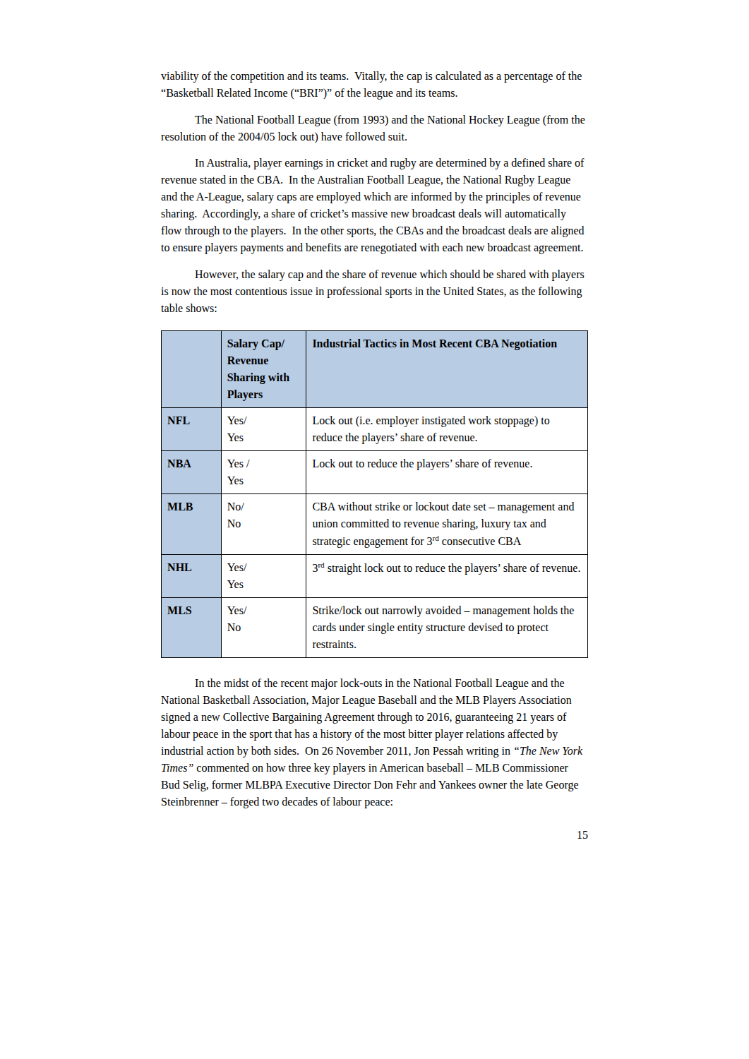viability of the competition and its teams. Vitally, the cap is calculated as a percentage of the “Basketball Related Income (“BRI”)” of the league and its teams.
The National Football League (from 1993) and the National Hockey League (from the resolution of the 2004/05 lock out) have followed suit.
In Australia, player earnings in cricket and rugby are determined by a defined share of revenue stated in the CBA. In the Australian Football League, the National Rugby League and the A-League, salary caps are employed which are informed by the principles of revenue sharing. Accordingly, a share of cricket’s massive new broadcast deals will automatically flow through to the players. In the other sports, the CBAs and the broadcast deals are aligned to ensure players payments and benefits are renegotiated with each new broadcast agreement.
However, the salary cap and the share of revenue which should be shared with players is now the most contentious issue in professional sports in the United States, as the following table shows:
| | Salary Cap/ Revenue Sharing with Players | Industrial Tactics in Most Recent CBA Negotiation |
| --- | --- | --- |
| NFL | Yes/ Yes | Lock out (i.e. employer instigated work stoppage) to reduce the players’ share of revenue. |
| NBA | Yes / Yes | Lock out to reduce the players’ share of revenue. |
| MLB | No/ No | CBA without strike or lockout date set – management and union committed to revenue sharing, luxury tax and strategic engagement for 3 rd consecutive CBA |
| NHL | Yes/ Yes | 3 rd straight lock out to reduce the players’ share of revenue. |
| MLS | Yes/ No | Strike/lock out narrowly avoided – management holds the cards under single entity structure devised to protect restraints. |
In the midst of the recent major lock-outs in the National Football League and the National Basketball Association, Major League Baseball and the MLB Players Association signed a new Collective Bargaining Agreement through to 2016, guaranteeing 21 years of labour peace in the sport that has a history of the most bitter player relations affected by industrial action by both sides. On 26 November 2011, Jon Pessah writing in “The New York Times” commented on how three key players in American baseball – MLB Commissioner Bud Selig, former MLBPA Executive Director Don Fehr and Yankees owner the late George Steinbrenner – forged two decades of labour peace:
15